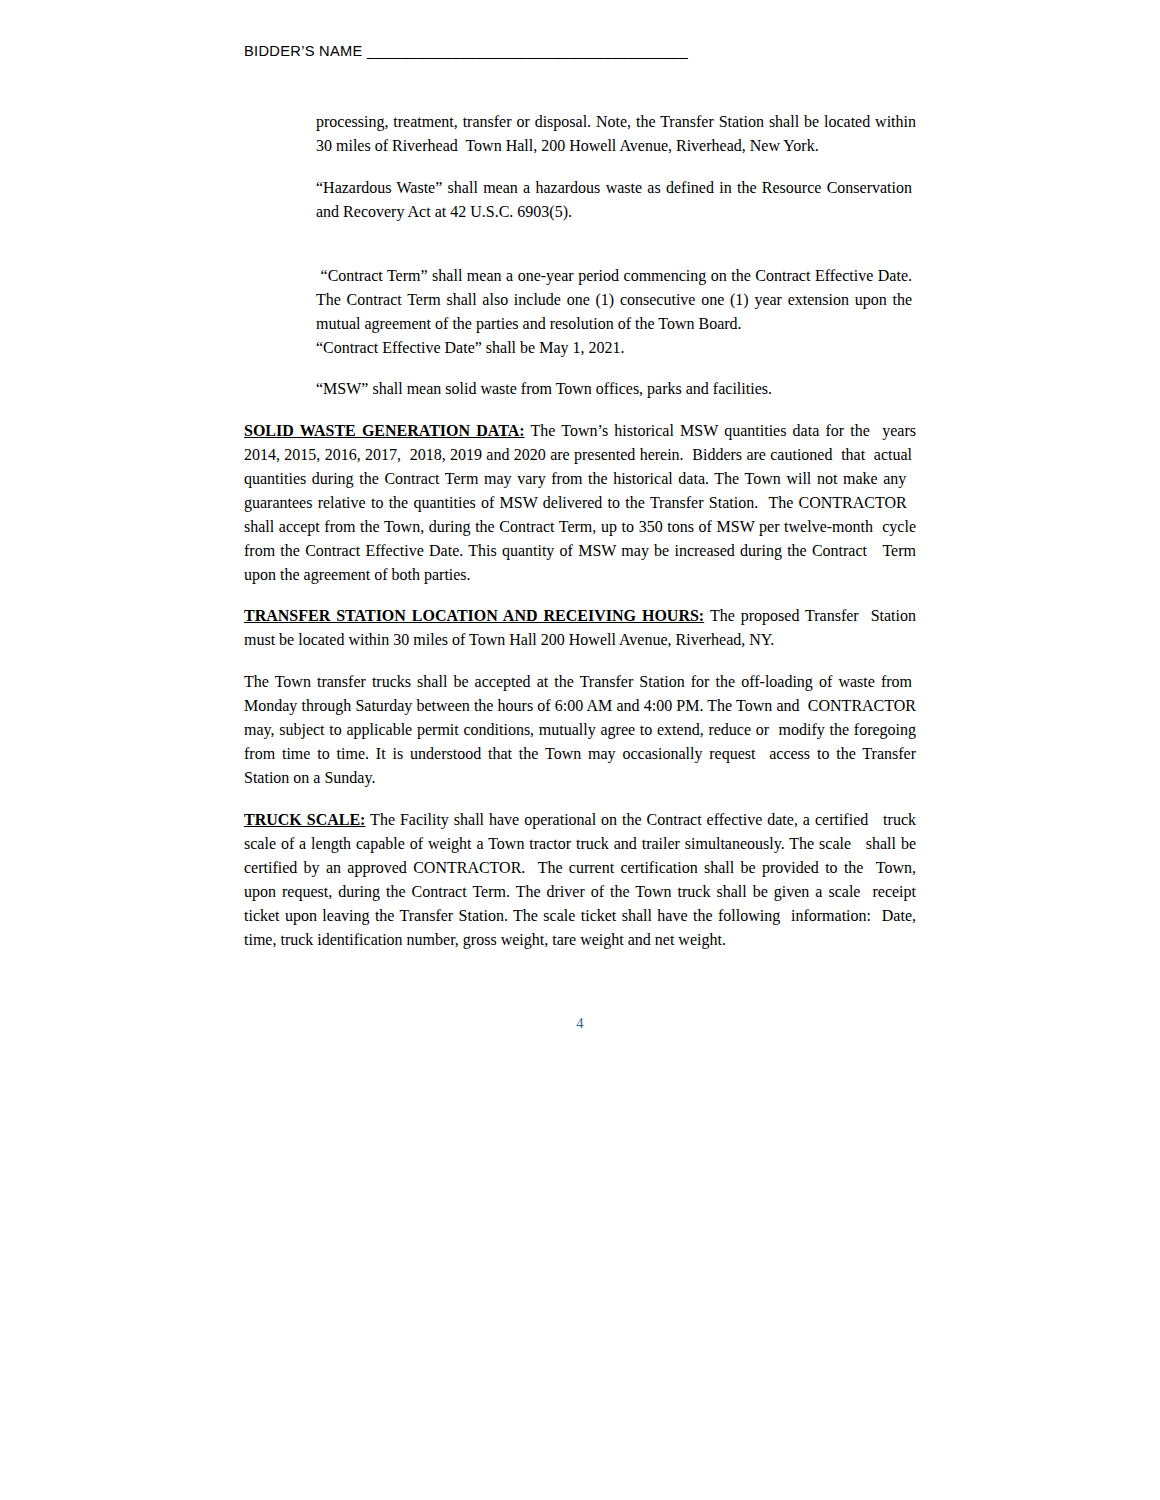BIDDER’S NAME ______________________________________
processing, treatment, transfer or disposal. Note, the Transfer Station shall be located within 30 miles of Riverhead Town Hall, 200 Howell Avenue, Riverhead, New York.
“Hazardous Waste” shall mean a hazardous waste as defined in the Resource Conservation and Recovery Act at 42 U.S.C. 6903(5).
“Contract Term” shall mean a one-year period commencing on the Contract Effective Date. The Contract Term shall also include one (1) consecutive one (1) year extension upon the mutual agreement of the parties and resolution of the Town Board.
“Contract Effective Date” shall be May 1, 2021.
“MSW” shall mean solid waste from Town offices, parks and facilities.
SOLID WASTE GENERATION DATA: The Town’s historical MSW quantities data for the years 2014, 2015, 2016, 2017, 2018, 2019 and 2020 are presented herein. Bidders are cautioned that actual quantities during the Contract Term may vary from the historical data. The Town will not make any guarantees relative to the quantities of MSW delivered to the Transfer Station. The CONTRACTOR shall accept from the Town, during the Contract Term, up to 350 tons of MSW per twelve-month cycle from the Contract Effective Date. This quantity of MSW may be increased during the Contract Term upon the agreement of both parties.
TRANSFER STATION LOCATION AND RECEIVING HOURS: The proposed Transfer Station must be located within 30 miles of Town Hall 200 Howell Avenue, Riverhead, NY.
The Town transfer trucks shall be accepted at the Transfer Station for the off-loading of waste from Monday through Saturday between the hours of 6:00 AM and 4:00 PM. The Town and CONTRACTOR may, subject to applicable permit conditions, mutually agree to extend, reduce or modify the foregoing from time to time. It is understood that the Town may occasionally request access to the Transfer Station on a Sunday.
TRUCK SCALE: The Facility shall have operational on the Contract effective date, a certified truck scale of a length capable of weight a Town tractor truck and trailer simultaneously. The scale shall be certified by an approved CONTRACTOR. The current certification shall be provided to the Town, upon request, during the Contract Term. The driver of the Town truck shall be given a scale receipt ticket upon leaving the Transfer Station. The scale ticket shall have the following information: Date, time, truck identification number, gross weight, tare weight and net weight.
4